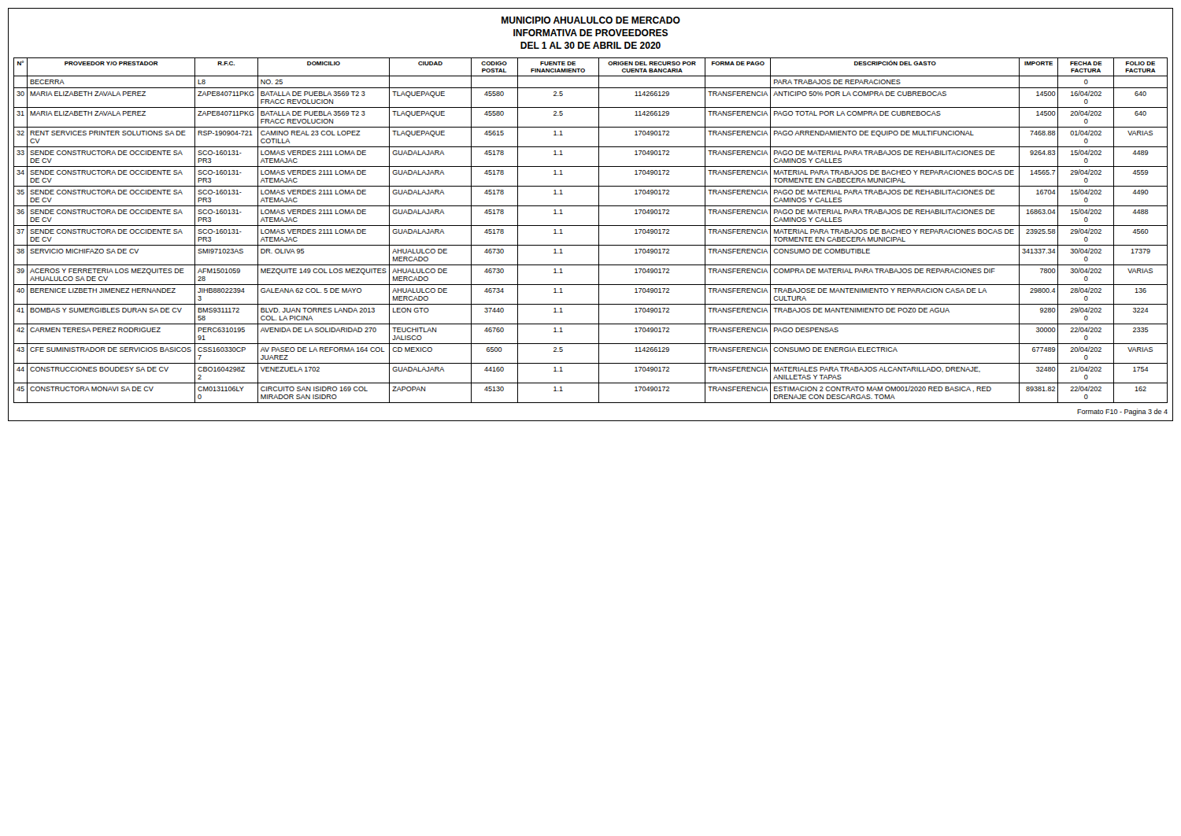MUNICIPIO AHUALULCO DE MERCADO
INFORMATIVA DE PROVEEDORES
DEL 1 AL 30 DE ABRIL DE 2020
| N° | PROVEEDOR Y/O PRESTADOR | R.F.C. | DOMICILIO | CIUDAD | CODIGO POSTAL | FUENTE DE FINANCIAMIENTO | ORIGEN DEL RECURSO POR CUENTA BANCARIA | FORMA DE PAGO | DESCRIPCIÓN DEL GASTO | IMPORTE | FECHA DE FACTURA | FOLIO DE FACTURA |
| --- | --- | --- | --- | --- | --- | --- | --- | --- | --- | --- | --- | --- |
| | BECERRA | L8 | NO. 25 | | | | | | PARA TRABAJOS DE REPARACIONES | | 0 | |
| 30 | MARIA ELIZABETH ZAVALA PEREZ | ZAPE840711PKG | BATALLA DE PUEBLA 3569 T2 3 FRACC REVOLUCION | TLAQUEPAQUE | 45580 | 2.5 | 114266129 | TRANSFERENCIA | ANTICIPO 50% POR LA COMPRA DE CUBREBOCAS | 14500 | 16/04/202 0 | 640 |
| 31 | MARIA ELIZABETH ZAVALA PEREZ | ZAPE840711PKG | BATALLA DE PUEBLA 3569 T2 3 FRACC REVOLUCION | TLAQUEPAQUE | 45580 | 2.5 | 114266129 | TRANSFERENCIA | PAGO TOTAL POR LA COMPRA DE CUBREBOCAS | 14500 | 20/04/202 0 | 640 |
| 32 | RENT SERVICES PRINTER SOLUTIONS SA DE CV | RSP-190904-721 | CAMINO REAL 23 COL LOPEZ COTILLA | TLAQUEPAQUE | 45615 | 1.1 | 170490172 | TRANSFERENCIA | PAGO ARRENDAMIENTO DE EQUIPO DE MULTIFUNCIONAL | 7468.88 | 01/04/202 0 | VARIAS |
| 33 | SENDE CONSTRUCTORA DE OCCIDENTE SA DE CV | SCO-160131-PR3 | LOMAS VERDES 2111 LOMA DE ATEMAJAC | GUADALAJARA | 45178 | 1.1 | 170490172 | TRANSFERENCIA | PAGO DE MATERIAL PARA TRABAJOS DE REHABILITACIONES DE CAMINOS Y CALLES | 9264.83 | 15/04/202 0 | 4489 |
| 34 | SENDE CONSTRUCTORA DE OCCIDENTE SA DE CV | SCO-160131-PR3 | LOMAS VERDES 2111 LOMA DE ATEMAJAC | GUADALAJARA | 45178 | 1.1 | 170490172 | TRANSFERENCIA | MATERIAL PARA TRABAJOS DE BACHEO Y REPARACIONES BOCAS DE TORMENTE EN CABECERA MUNICIPAL | 14565.7 | 29/04/202 0 | 4559 |
| 35 | SENDE CONSTRUCTORA DE OCCIDENTE SA DE CV | SCO-160131-PR3 | LOMAS VERDES 2111 LOMA DE ATEMAJAC | GUADALAJARA | 45178 | 1.1 | 170490172 | TRANSFERENCIA | PAGO DE MATERIAL PARA TRABAJOS DE REHABILITACIONES DE CAMINOS Y CALLES | 16704 | 15/04/202 0 | 4490 |
| 36 | SENDE CONSTRUCTORA DE OCCIDENTE SA DE CV | SCO-160131-PR3 | LOMAS VERDES 2111 LOMA DE ATEMAJAC | GUADALAJARA | 45178 | 1.1 | 170490172 | TRANSFERENCIA | PAGO DE MATERIAL PARA TRABAJOS DE REHABILITACIONES DE CAMINOS Y CALLES | 16863.04 | 15/04/202 0 | 4488 |
| 37 | SENDE CONSTRUCTORA DE OCCIDENTE SA DE CV | SCO-160131-PR3 | LOMAS VERDES 2111 LOMA DE ATEMAJAC | GUADALAJARA | 45178 | 1.1 | 170490172 | TRANSFERENCIA | MATERIAL PARA TRABAJOS DE BACHEO Y REPARACIONES BOCAS DE TORMENTE EN CABECERA MUNICIPAL | 23925.58 | 29/04/202 0 | 4560 |
| 38 | SERVICIO MICHIFAZO SA DE CV | SMI971023AS | DR. OLIVA 95 | AHUALULCO DE MERCADO | 46730 | 1.1 | 170490172 | TRANSFERENCIA | CONSUMO DE COMBUTIBLE | 341337.34 | 30/04/202 0 | 17379 |
| 39 | ACEROS Y FERRETERIA LOS MEZQUITES DE AHUALULCO SA DE CV | AFM1501059 28 | MEZQUITE 149 COL LOS MEZQUITES | AHUALULCO DE MERCADO | 46730 | 1.1 | 170490172 | TRANSFERENCIA | COMPRA DE MATERIAL PARA TRABAJOS DE REPARACIONES DIF | 7800 | 30/04/202 0 | VARIAS |
| 40 | BERENICE LIZBETH JIMENEZ HERNANDEZ | JIHB88022394 3 | GALEANA 62 COL. 5 DE MAYO | AHUALULCO DE MERCADO | 46734 | 1.1 | 170490172 | TRANSFERENCIA | TRABAJOSE DE MANTENIMIENTO Y REPARACION CASA DE LA CULTURA | 29800.4 | 28/04/202 0 | 136 |
| 41 | BOMBAS Y SUMERGIBLES DURAN SA DE CV | BMS9311172 58 | BLVD. JUAN TORRES LANDA 2013 COL. LA PICINA | LEON GTO | 37440 | 1.1 | 170490172 | TRANSFERENCIA | TRABAJOS DE MANTENIMIENTO DE POZ0 DE AGUA | 9280 | 29/04/202 0 | 3224 |
| 42 | CARMEN TERESA PEREZ RODRIGUEZ | PERC6310195 91 | AVENIDA DE LA SOLIDARIDAD 270 | TEUCHITLAN JALISCO | 46760 | 1.1 | 170490172 | TRANSFERENCIA | PAGO DESPENSAS | 30000 | 22/04/202 0 | 2335 |
| 43 | CFE SUMINISTRADOR DE SERVICIOS BASICOS | CSS160330CP 7 | AV PASEO DE LA REFORMA 164 COL JUAREZ | CD MEXICO | 6500 | 2.5 | 114266129 | TRANSFERENCIA | CONSUMO DE ENERGIA ELECTRICA | 677489 | 20/04/202 0 | VARIAS |
| 44 | CONSTRUCCIONES BOUDESY SA DE CV | CBO1604298Z 2 | VENEZUELA 1702 | GUADALAJARA | 44160 | 1.1 | 170490172 | TRANSFERENCIA | MATERIALES PARA TRABAJOS ALCANTARILLADO, DRENAJE, ANILLETAS Y TAPAS | 32480 | 21/04/202 0 | 1754 |
| 45 | CONSTRUCTORA MONAVI SA DE CV | CM0131106LY 0 | CIRCUITO SAN ISIDRO 169 COL MIRADOR SAN ISIDRO | ZAPOPAN | 45130 | 1.1 | 170490172 | TRANSFERENCIA | ESTIMACION 2 CONTRATO MAM OM001/2020 RED BASICA , RED DRENAJE CON DESCARGAS. TOMA | 89381.82 | 22/04/202 0 | 162 |
Formato F10 - Pagina 3 de 4